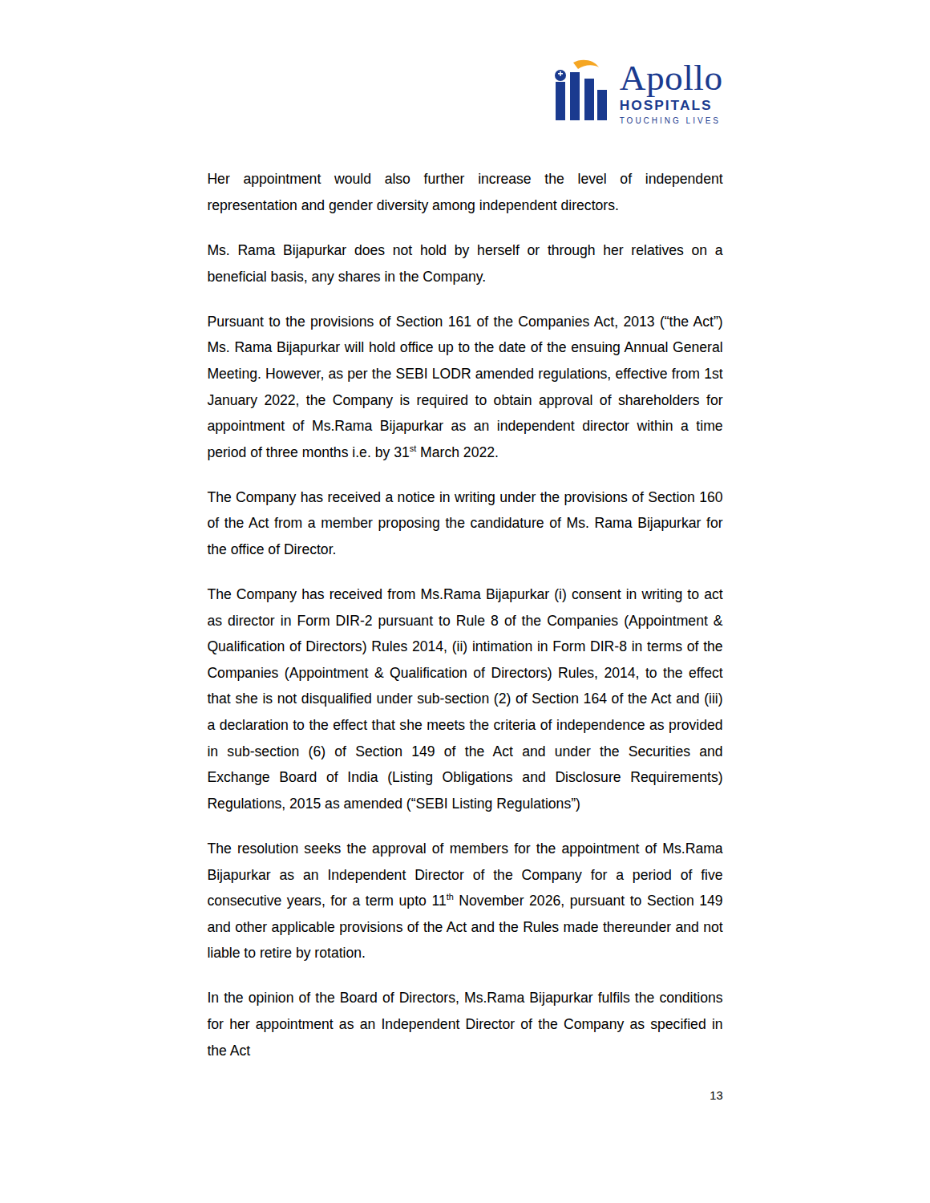Apollo
HOSPITALS
TOUCHING LIVES
Her appointment would also further increase the level of independent representation and gender diversity among independent directors.
Ms. Rama Bijapurkar does not hold by herself or through her relatives on a beneficial basis, any shares in the Company.
Pursuant to the provisions of Section 161 of the Companies Act, 2013 (“the Act”) Ms. Rama Bijapurkar will hold office up to the date of the ensuing Annual General Meeting. However, as per the SEBI LODR amended regulations, effective from 1st January 2022, the Company is required to obtain approval of shareholders for appointment of Ms.Rama Bijapurkar as an independent director within a time period of three months i.e. by 31st March 2022.
The Company has received a notice in writing under the provisions of Section 160 of the Act from a member proposing the candidature of Ms. Rama Bijapurkar for the office of Director.
The Company has received from Ms.Rama Bijapurkar (i) consent in writing to act as director in Form DIR-2 pursuant to Rule 8 of the Companies (Appointment & Qualification of Directors) Rules 2014, (ii) intimation in Form DIR-8 in terms of the Companies (Appointment & Qualification of Directors) Rules, 2014, to the effect that she is not disqualified under sub-section (2) of Section 164 of the Act and (iii) a declaration to the effect that she meets the criteria of independence as provided in sub-section (6) of Section 149 of the Act and under the Securities and Exchange Board of India (Listing Obligations and Disclosure Requirements) Regulations, 2015 as amended (“SEBI Listing Regulations”)
The resolution seeks the approval of members for the appointment of Ms.Rama Bijapurkar as an Independent Director of the Company for a period of five consecutive years, for a term upto 11th November 2026, pursuant to Section 149 and other applicable provisions of the Act and the Rules made thereunder and not liable to retire by rotation.
In the opinion of the Board of Directors, Ms.Rama Bijapurkar fulfils the conditions for her appointment as an Independent Director of the Company as specified in the Act
13